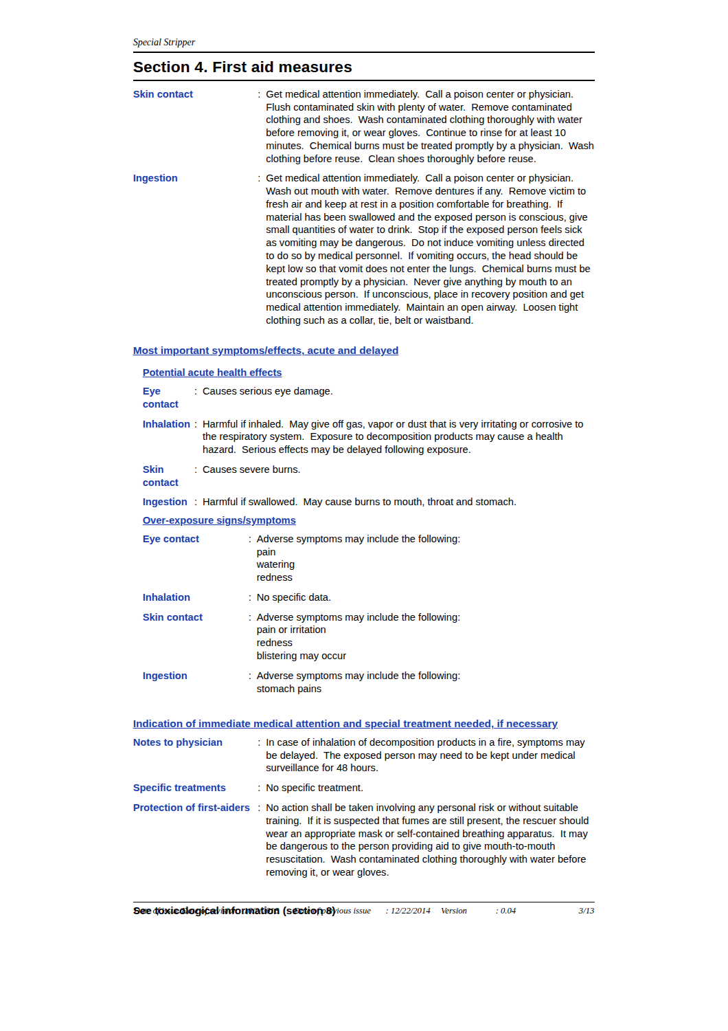Special Stripper
Section 4. First aid measures
| Skin contact | : | Get medical attention immediately. Call a poison center or physician. Flush contaminated skin with plenty of water. Remove contaminated clothing and shoes. Wash contaminated clothing thoroughly with water before removing it, or wear gloves. Continue to rinse for at least 10 minutes. Chemical burns must be treated promptly by a physician. Wash clothing before reuse. Clean shoes thoroughly before reuse. |
| Ingestion | : | Get medical attention immediately. Call a poison center or physician. Wash out mouth with water. Remove dentures if any. Remove victim to fresh air and keep at rest in a position comfortable for breathing. If material has been swallowed and the exposed person is conscious, give small quantities of water to drink. Stop if the exposed person feels sick as vomiting may be dangerous. Do not induce vomiting unless directed to do so by medical personnel. If vomiting occurs, the head should be kept low so that vomit does not enter the lungs. Chemical burns must be treated promptly by a physician. Never give anything by mouth to an unconscious person. If unconscious, place in recovery position and get medical attention immediately. Maintain an open airway. Loosen tight clothing such as a collar, tie, belt or waistband. |
Most important symptoms/effects, acute and delayed
Potential acute health effects
| Eye contact | : | Causes serious eye damage. |
| Inhalation | : | Harmful if inhaled. May give off gas, vapor or dust that is very irritating or corrosive to the respiratory system. Exposure to decomposition products may cause a health hazard. Serious effects may be delayed following exposure. |
| Skin contact | : | Causes severe burns. |
| Ingestion | : | Harmful if swallowed. May cause burns to mouth, throat and stomach. |
Over-exposure signs/symptoms
| Eye contact | : | Adverse symptoms may include the following: pain watering redness |
| Inhalation | : | No specific data. |
| Skin contact | : | Adverse symptoms may include the following: pain or irritation redness blistering may occur |
| Ingestion | : | Adverse symptoms may include the following: stomach pains |
Indication of immediate medical attention and special treatment needed, if necessary
| Notes to physician | : | In case of inhalation of decomposition products in a fire, symptoms may be delayed. The exposed person may need to be kept under medical surveillance for 48 hours. |
| Specific treatments | : | No specific treatment. |
| Protection of first-aiders | : | No action shall be taken involving any personal risk or without suitable training. If it is suspected that fumes are still present, the rescuer should wear an appropriate mask or self-contained breathing apparatus. It may be dangerous to the person providing aid to give mouth-to-mouth resuscitation. Wash contaminated clothing thoroughly with water before removing it, or wear gloves. |
See toxicological information (section 8)
| Date of issue/Date of revision | : 10/2/2018 | Date of previous issue | : 12/22/2014 | Version | : 0.04 | 3/13 |